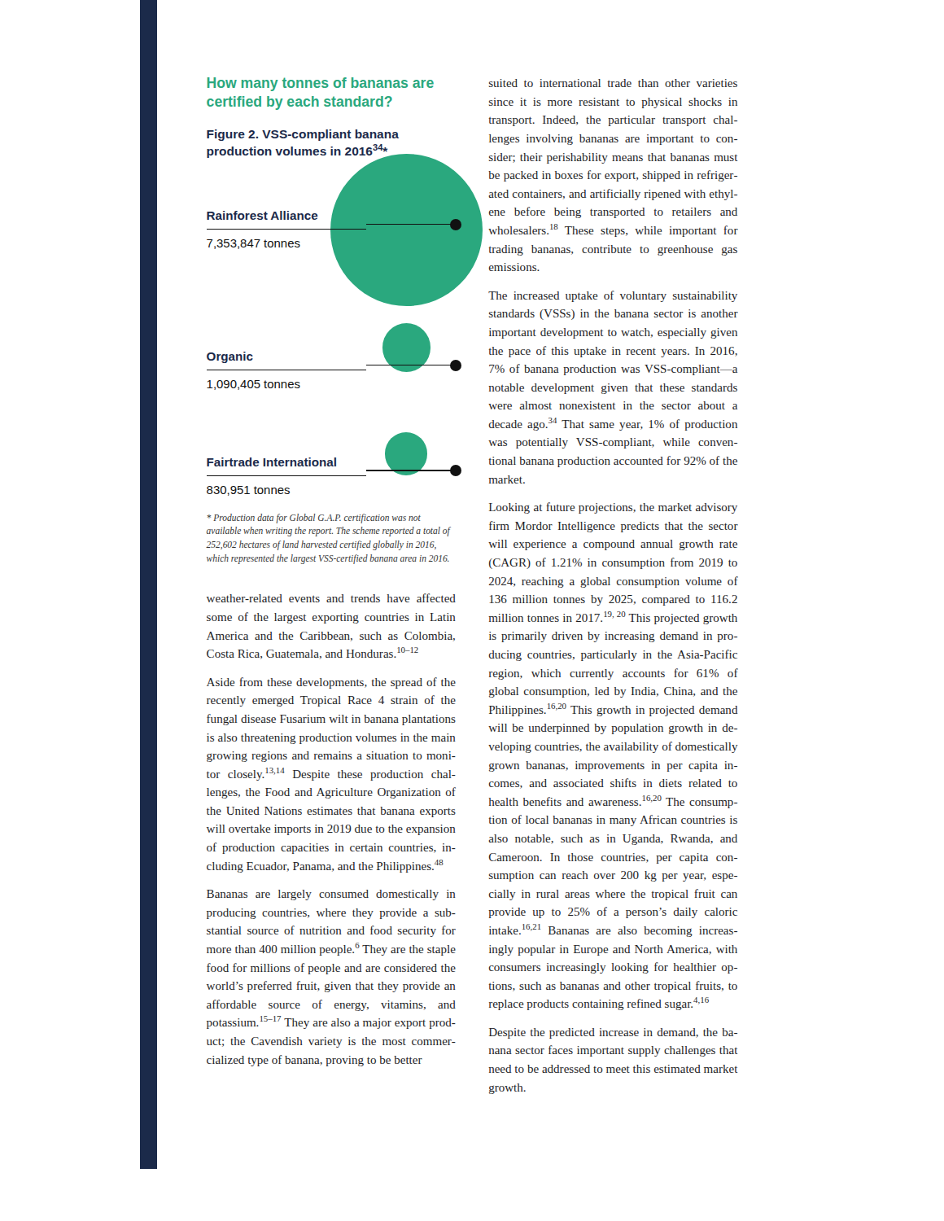How many tonnes of bananas are certified by each standard?
Figure 2. VSS-compliant banana production volumes in 201634*
Rainforest Alliance 7,353,847 tonnes
Organic 1,090,405 tonnes
Fairtrade International 830,951 tonnes
* Production data for Global G.A.P. certification was not available when writing the report. The scheme reported a total of 252,602 hectares of land harvested certified globally in 2016, which represented the largest VSS-certified banana area in 2016.
weather-related events and trends have affected some of the largest exporting countries in Latin America and the Caribbean, such as Colombia, Costa Rica, Guatemala, and Honduras.10–12
Aside from these developments, the spread of the recently emerged Tropical Race 4 strain of the fungal disease Fusarium wilt in banana plantations is also threatening production volumes in the main growing regions and remains a situation to monitor closely.13,14 Despite these production challenges, the Food and Agriculture Organization of the United Nations estimates that banana exports will overtake imports in 2019 due to the expansion of production capacities in certain countries, including Ecuador, Panama, and the Philippines.48
Bananas are largely consumed domestically in producing countries, where they provide a substantial source of nutrition and food security for more than 400 million people.6 They are the staple food for millions of people and are considered the world’s preferred fruit, given that they provide an affordable source of energy, vitamins, and potassium.15–17 They are also a major export product; the Cavendish variety is the most commercialized type of banana, proving to be better
suited to international trade than other varieties since it is more resistant to physical shocks in transport. Indeed, the particular transport challenges involving bananas are important to consider; their perishability means that bananas must be packed in boxes for export, shipped in refrigerated containers, and artificially ripened with ethylene before being transported to retailers and wholesalers.18 These steps, while important for trading bananas, contribute to greenhouse gas emissions.
The increased uptake of voluntary sustainability standards (VSSs) in the banana sector is another important development to watch, especially given the pace of this uptake in recent years. In 2016, 7% of banana production was VSS-compliant—a notable development given that these standards were almost nonexistent in the sector about a decade ago.34 That same year, 1% of production was potentially VSS-compliant, while conventional banana production accounted for 92% of the market.
Looking at future projections, the market advisory firm Mordor Intelligence predicts that the sector will experience a compound annual growth rate (CAGR) of 1.21% in consumption from 2019 to 2024, reaching a global consumption volume of 136 million tonnes by 2025, compared to 116.2 million tonnes in 2017.19, 20 This projected growth is primarily driven by increasing demand in producing countries, particularly in the Asia-Pacific region, which currently accounts for 61% of global consumption, led by India, China, and the Philippines.16,20 This growth in projected demand will be underpinned by population growth in developing countries, the availability of domestically grown bananas, improvements in per capita incomes, and associated shifts in diets related to health benefits and awareness.16,20 The consumption of local bananas in many African countries is also notable, such as in Uganda, Rwanda, and Cameroon. In those countries, per capita consumption can reach over 200 kg per year, especially in rural areas where the tropical fruit can provide up to 25% of a person’s daily caloric intake.16,21 Bananas are also becoming increasingly popular in Europe and North America, with consumers increasingly looking for healthier options, such as bananas and other tropical fruits, to replace products containing refined sugar.4,16
Despite the predicted increase in demand, the banana sector faces important supply challenges that need to be addressed to meet this estimated market growth.